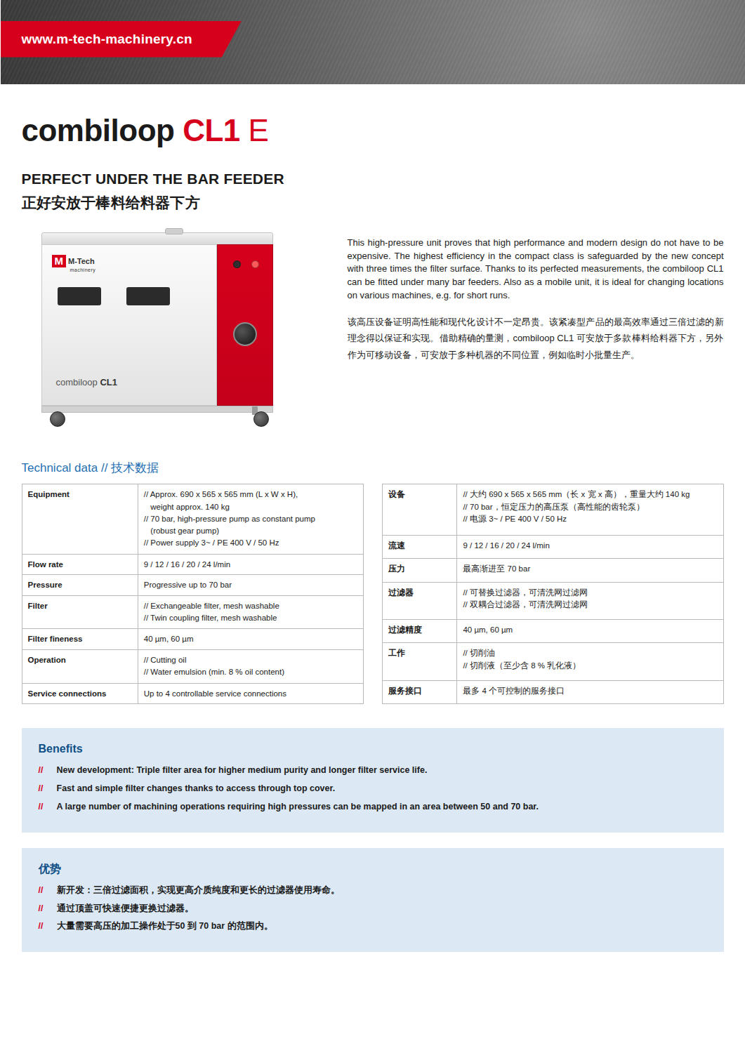www.m-tech-machinery.cn
combiloop CL1 E
PERFECT UNDER THE BAR FEEDER
正好安放于棒料给料器下方
MM-Tech machinery
combiloop CL1
This high-pressure unit proves that high performance and modern design do not have to be expensive. The highest efficiency in the compact class is safeguarded by the new concept with three times the filter surface. Thanks to its perfected measurements, the combiloop CL1 can be fitted under many bar feeders. Also as a mobile unit, it is ideal for changing locations on various machines, e.g. for short runs.
该高压设备证明高性能和现代化设计不一定昂贵。该紧凑型产品的最高效率通过三倍过滤的新理念得以保证和实现。借助精确的量测，combiloop CL1 可安放于多款棒料给料器下方，另外作为可移动设备，可安放于多种机器的不同位置，例如临时小批量生产。
Technical data // 技术数据
| Equipment | // Approx. 690 x 565 x 565 mm (L x W x H), weight approx. 140 kg // 70 bar, high-pressure pump as constant pump (robust gear pump) // Power supply 3~ / PE 400 V / 50 Hz |
| Flow rate | 9 / 12 / 16 / 20 / 24 l/min |
| Pressure | Progressive up to 70 bar |
| Filter | // Exchangeable filter, mesh washable // Twin coupling filter, mesh washable |
| Filter fineness | 40 µm, 60 µm |
| Operation | // Cutting oil // Water emulsion (min. 8 % oil content) |
| Service connections | Up to 4 controllable service connections |
| 设备 | // 大约 690 x 565 x 565 mm（长 x 宽 x 高），重量大约 140 kg // 70 bar，恒定压力的高压泵（高性能的齿轮泵） // 电源 3~ / PE 400 V / 50 Hz |
| 流速 | 9 / 12 / 16 / 20 / 24 l/min |
| 压力 | 最高渐进至 70 bar |
| 过滤器 | // 可替换过滤器，可清洗网过滤网 // 双耦合过滤器，可清洗网过滤网 |
| 过滤精度 | 40 µm, 60 µm |
| 工作 | // 切削油 // 切削液（至少含 8 % 乳化液） |
| 服务接口 | 最多 4 个可控制的服务接口 |
Benefits
New development: Triple filter area for higher medium purity and longer filter service life.
Fast and simple filter changes thanks to access through top cover.
A large number of machining operations requiring high pressures can be mapped in an area between 50 and 70 bar.
优势
新开发：三倍过滤面积，实现更高介质纯度和更长的过滤器使用寿命。
通过顶盖可快速便捷更换过滤器。
大量需要高压的加工操作处于50 到 70 bar 的范围内。